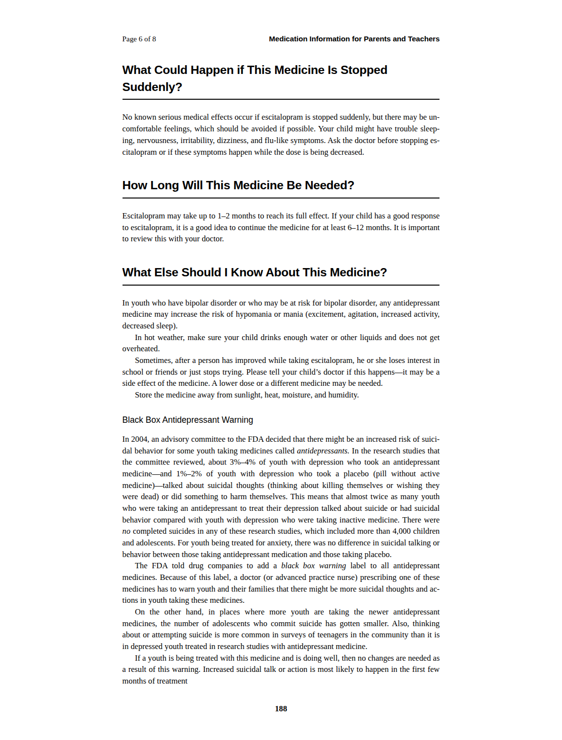Page 6 of 8
Medication Information for Parents and Teachers
What Could Happen if This Medicine Is Stopped Suddenly?
No known serious medical effects occur if escitalopram is stopped suddenly, but there may be uncomfortable feelings, which should be avoided if possible. Your child might have trouble sleeping, nervousness, irritability, dizziness, and flu-like symptoms. Ask the doctor before stopping escitalopram or if these symptoms happen while the dose is being decreased.
How Long Will This Medicine Be Needed?
Escitalopram may take up to 1–2 months to reach its full effect. If your child has a good response to escitalopram, it is a good idea to continue the medicine for at least 6–12 months. It is important to review this with your doctor.
What Else Should I Know About This Medicine?
In youth who have bipolar disorder or who may be at risk for bipolar disorder, any antidepressant medicine may increase the risk of hypomania or mania (excitement, agitation, increased activity, decreased sleep).
In hot weather, make sure your child drinks enough water or other liquids and does not get overheated.
Sometimes, after a person has improved while taking escitalopram, he or she loses interest in school or friends or just stops trying. Please tell your child’s doctor if this happens—it may be a side effect of the medicine. A lower dose or a different medicine may be needed.
Store the medicine away from sunlight, heat, moisture, and humidity.
Black Box Antidepressant Warning
In 2004, an advisory committee to the FDA decided that there might be an increased risk of suicidal behavior for some youth taking medicines called antidepressants. In the research studies that the committee reviewed, about 3%–4% of youth with depression who took an antidepressant medicine—and 1%–2% of youth with depression who took a placebo (pill without active medicine)—talked about suicidal thoughts (thinking about killing themselves or wishing they were dead) or did something to harm themselves. This means that almost twice as many youth who were taking an antidepressant to treat their depression talked about suicide or had suicidal behavior compared with youth with depression who were taking inactive medicine. There were no completed suicides in any of these research studies, which included more than 4,000 children and adolescents. For youth being treated for anxiety, there was no difference in suicidal talking or behavior between those taking antidepressant medication and those taking placebo.
The FDA told drug companies to add a black box warning label to all antidepressant medicines. Because of this label, a doctor (or advanced practice nurse) prescribing one of these medicines has to warn youth and their families that there might be more suicidal thoughts and actions in youth taking these medicines.
On the other hand, in places where more youth are taking the newer antidepressant medicines, the number of adolescents who commit suicide has gotten smaller. Also, thinking about or attempting suicide is more common in surveys of teenagers in the community than it is in depressed youth treated in research studies with antidepressant medicine.
If a youth is being treated with this medicine and is doing well, then no changes are needed as a result of this warning. Increased suicidal talk or action is most likely to happen in the first few months of treatment
188